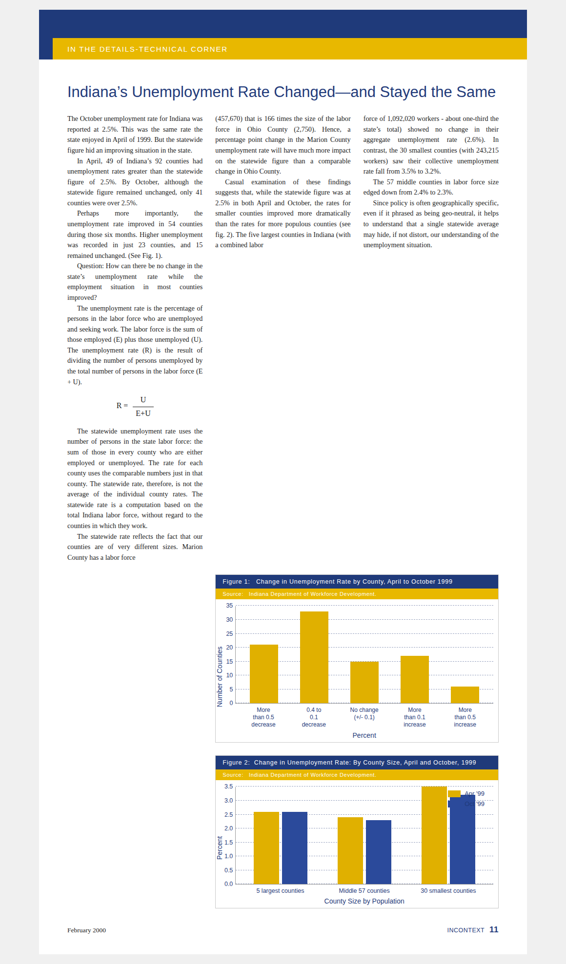In the Details-Technical Corner
Indiana’s Unemployment Rate Changed—and Stayed the Same
The October unemployment rate for Indiana was reported at 2.5%. This was the same rate the state enjoyed in April of 1999. But the statewide figure hid an improving situation in the state.
In April, 49 of Indiana’s 92 counties had unemployment rates greater than the statewide figure of 2.5%. By October, although the statewide figure remained unchanged, only 41 counties were over 2.5%.
Perhaps more importantly, the unemployment rate improved in 54 counties during those six months. Higher unemployment was recorded in just 23 counties, and 15 remained unchanged. (See Fig. 1).
Question: How can there be no change in the state’s unemployment rate while the employment situation in most counties improved?
The unemployment rate is the percentage of persons in the labor force who are unemployed and seeking work. The labor force is the sum of those employed (E) plus those unemployed (U). The unemployment rate (R) is the result of dividing the number of persons unemployed by the total number of persons in the labor force (E + U).
R = U E+U
The statewide unemployment rate uses the number of persons in the state labor force: the sum of those in every county who are either employed or unemployed. The rate for each county uses the comparable numbers just in that county. The statewide rate, therefore, is not the average of the individual county rates. The statewide rate is a computation based on the total Indiana labor force, without regard to the counties in which they work.
The statewide rate reflects the fact that our counties are of very different sizes. Marion County has a labor force
(457,670) that is 166 times the size of the labor force in Ohio County (2,750). Hence, a percentage point change in the Marion County unemployment rate will have much more impact on the statewide figure than a comparable change in Ohio County.
Casual examination of these findings suggests that, while the statewide figure was at 2.5% in both April and October, the rates for smaller counties improved more dramatically than the rates for more populous counties (see fig. 2). The five largest counties in Indiana (with a combined labor
force of 1,092,020 workers - about one-third the state’s total) showed no change in their aggregate unemployment rate (2.6%). In contrast, the 30 smallest counties (with 243,215 workers) saw their collective unemployment rate fall from 3.5% to 3.2%.
The 57 middle counties in labor force size edged down from 2.4% to 2.3%.
Since policy is often geographically specific, even if it phrased as being geo-neutral, it helps to understand that a single statewide average may hide, if not distort, our understanding of the unemployment situation.
Figure 1: Change in Unemployment Rate by County, April to October 1999
Source: Indiana Department of Workforce Development.
Number of Counties
35
30
25
20
15
10
5
0
More
than 0.5
decrease
0.4 to
0.1
decrease
No change
(+/- 0.1)
More
than 0.1
increase
More
than 0.5
increase
Percent
Figure 2: Change in Unemployment Rate: By County Size, April and October, 1999
Source: Indiana Department of Workforce Development.
Percent
Apr '99
Oct '99
3.5
3.0
2.5
2.0
1.5
1.0
0.5
0.0
5 largest counties
Middle 57 counties
30 smallest counties
County Size by Population
February 2000
INCONTEXT 11